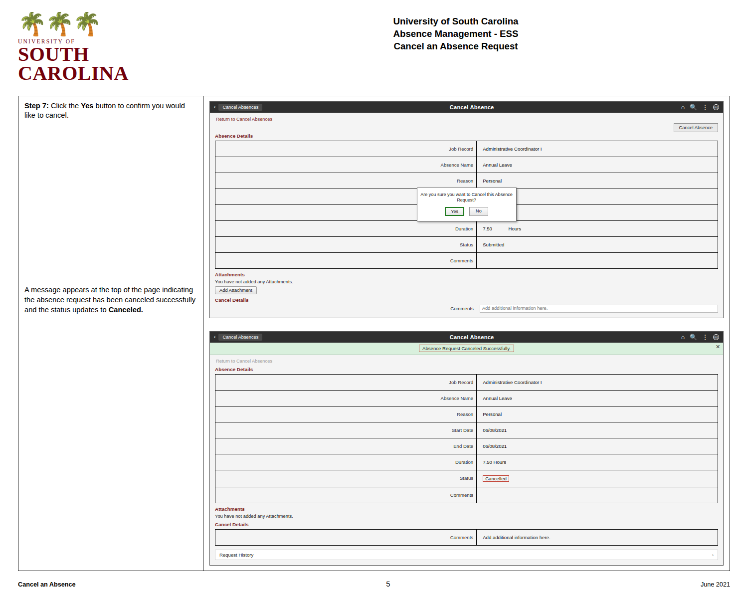🌴🌴🌴 University of SOUTH CAROLINA
University of South Carolina
Absence Management - ESS
Cancel an Absence Request
| Step 7: Click the Yes button to confirm you would like to cancel. A message appears at the top of the page indicating the absence request has been canceled successfully and the status updates to Canceled. | ‹ Cancel Absences Cancel Absence ⌂ 🔍 ⋮ ◎ Return to Cancel Absences Cancel Absence Absence Details / Job Record / Administrative Coordinator I / / Absence Name / Annual Leave / / Reason / Personal / / Start Date / 06/08/2021 / / End Date / 06/08/2021 / / Duration / 7.50 Hours / / Status / Submitted / / Comments / / Attachments You have not added any Attachments. Add Attachment Cancel Details Comments Add additional information here. Are you sure you want to Cancel this Absence Request? Yes No ‹ Cancel Absences Cancel Absence ⌂ 🔍 ⋮ ◎ Absence Request Canceled Successfully. ✕ Return to Cancel Absences Absence Details / Job Record / Administrative Coordinator I / / Absence Name / Annual Leave / / Reason / Personal / / Start Date / 06/08/2021 / / End Date / 06/08/2021 / / Duration / 7.50 Hours / / Status / Cancelled / / Comments / / Attachments You have not added any Attachments. Cancel Details / Comments / Add additional information here. / Request History › |
Cancel an Absence
5
June 2021